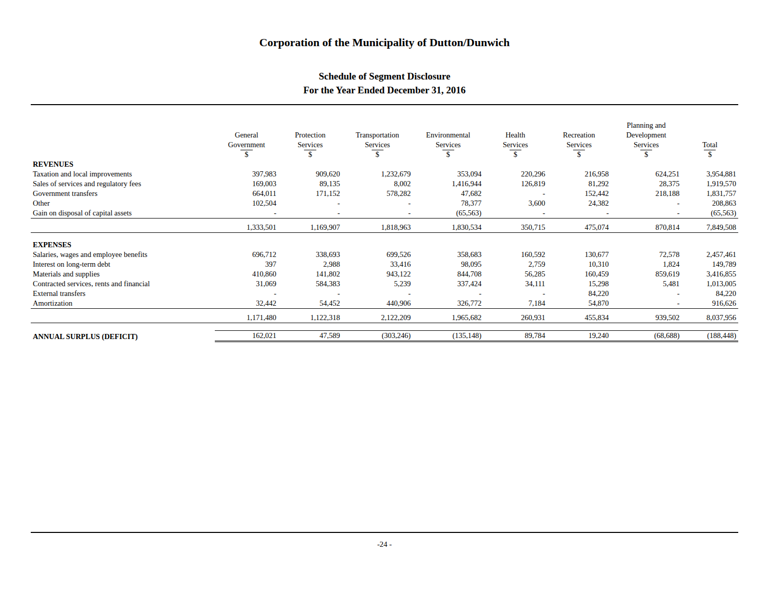Corporation of the Municipality of Dutton/Dunwich
Schedule of Segment Disclosure
For the Year Ended December 31, 2016
| | | | | | | | Planning and | |
| --- | --- | --- | --- | --- | --- | --- | --- | --- |
| | General | Protection | Transportation | Environmental | Health | Recreation | Development | |
| | Government | Services | Services | Services | Services | Services | Services | Total |
| | $ | $ | $ | $ | $ | $ | $ | $ |
| REVENUES | |
| Taxation and local improvements | 397,983 | 909,620 | 1,232,679 | 353,094 | 220,296 | 216,958 | 624,251 | 3,954,881 |
| Sales of services and regulatory fees | 169,003 | 89,135 | 8,002 | 1,416,944 | 126,819 | 81,292 | 28,375 | 1,919,570 |
| Government transfers | 664,011 | 171,152 | 578,282 | 47,682 | - | 152,442 | 218,188 | 1,831,757 |
| Other | 102,504 | - | - | 78,377 | 3,600 | 24,382 | - | 208,863 |
| Gain on disposal of capital assets | - | - | - | (65,563) | - | - | - | (65,563) |
| | 1,333,501 | 1,169,907 | 1,818,963 | 1,830,534 | 350,715 | 475,074 | 870,814 | 7,849,508 |
| EXPENSES | |
| Salaries, wages and employee benefits | 696,712 | 338,693 | 699,526 | 358,683 | 160,592 | 130,677 | 72,578 | 2,457,461 |
| Interest on long-term debt | 397 | 2,988 | 33,416 | 98,095 | 2,759 | 10,310 | 1,824 | 149,789 |
| Materials and supplies | 410,860 | 141,802 | 943,122 | 844,708 | 56,285 | 160,459 | 859,619 | 3,416,855 |
| Contracted services, rents and financial | 31,069 | 584,383 | 5,239 | 337,424 | 34,111 | 15,298 | 5,481 | 1,013,005 |
| External transfers | - | - | - | - | - | 84,220 | - | 84,220 |
| Amortization | 32,442 | 54,452 | 440,906 | 326,772 | 7,184 | 54,870 | - | 916,626 |
| | 1,171,480 | 1,122,318 | 2,122,209 | 1,965,682 | 260,931 | 455,834 | 939,502 | 8,037,956 |
| ANNUAL SURPLUS (DEFICIT) | 162,021 | 47,589 | (303,246) | (135,148) | 89,784 | 19,240 | (68,688) | (188,448) |
-24 -